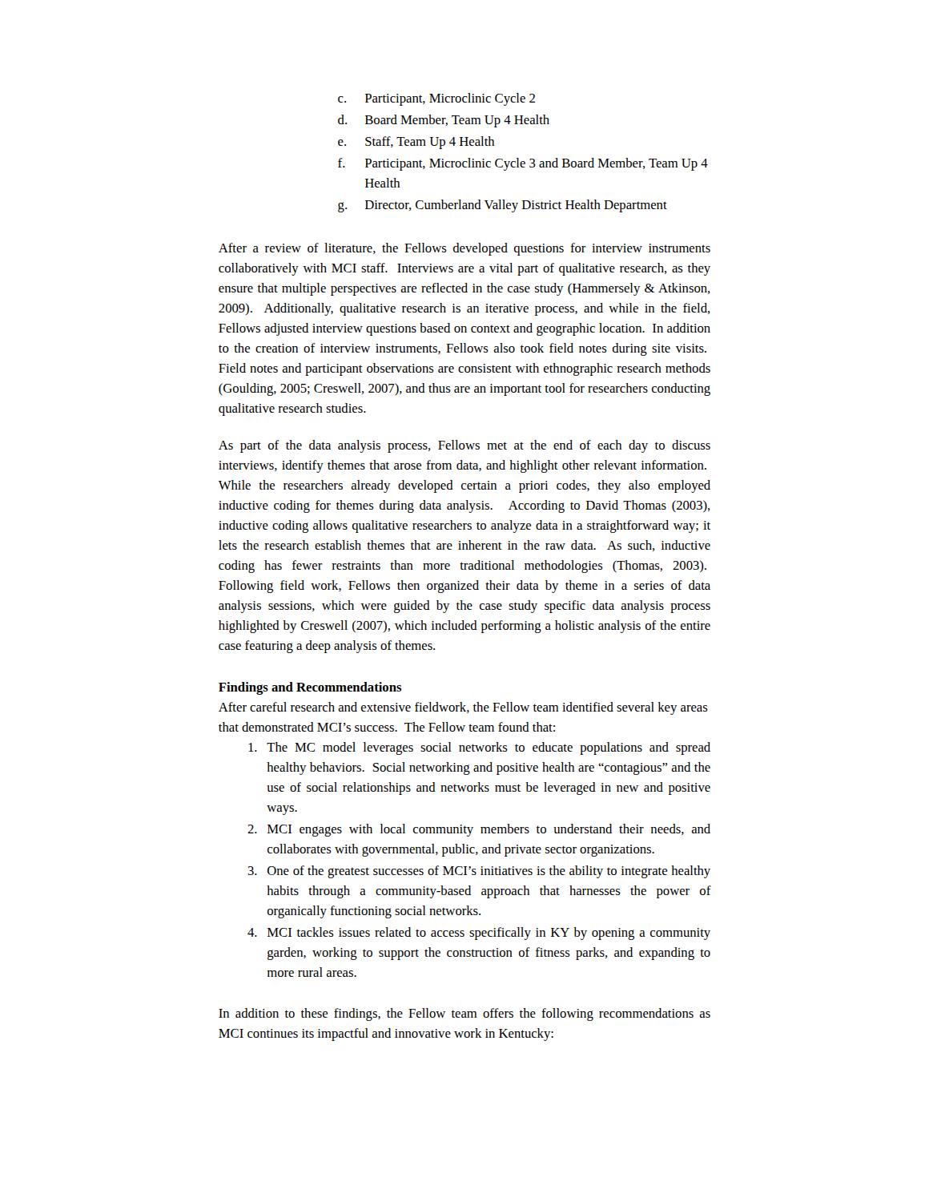c. Participant, Microclinic Cycle 2
d. Board Member, Team Up 4 Health
e. Staff, Team Up 4 Health
f. Participant, Microclinic Cycle 3 and Board Member, Team Up 4 Health
g. Director, Cumberland Valley District Health Department
After a review of literature, the Fellows developed questions for interview instruments collaboratively with MCI staff. Interviews are a vital part of qualitative research, as they ensure that multiple perspectives are reflected in the case study (Hammersely & Atkinson, 2009). Additionally, qualitative research is an iterative process, and while in the field, Fellows adjusted interview questions based on context and geographic location. In addition to the creation of interview instruments, Fellows also took field notes during site visits. Field notes and participant observations are consistent with ethnographic research methods (Goulding, 2005; Creswell, 2007), and thus are an important tool for researchers conducting qualitative research studies.
As part of the data analysis process, Fellows met at the end of each day to discuss interviews, identify themes that arose from data, and highlight other relevant information. While the researchers already developed certain a priori codes, they also employed inductive coding for themes during data analysis. According to David Thomas (2003), inductive coding allows qualitative researchers to analyze data in a straightforward way; it lets the research establish themes that are inherent in the raw data. As such, inductive coding has fewer restraints than more traditional methodologies (Thomas, 2003). Following field work, Fellows then organized their data by theme in a series of data analysis sessions, which were guided by the case study specific data analysis process highlighted by Creswell (2007), which included performing a holistic analysis of the entire case featuring a deep analysis of themes.
Findings and Recommendations
After careful research and extensive fieldwork, the Fellow team identified several key areas that demonstrated MCI’s success. The Fellow team found that:
The MC model leverages social networks to educate populations and spread healthy behaviors. Social networking and positive health are “contagious” and the use of social relationships and networks must be leveraged in new and positive ways.
MCI engages with local community members to understand their needs, and collaborates with governmental, public, and private sector organizations.
One of the greatest successes of MCI’s initiatives is the ability to integrate healthy habits through a community-based approach that harnesses the power of organically functioning social networks.
MCI tackles issues related to access specifically in KY by opening a community garden, working to support the construction of fitness parks, and expanding to more rural areas.
In addition to these findings, the Fellow team offers the following recommendations as MCI continues its impactful and innovative work in Kentucky: